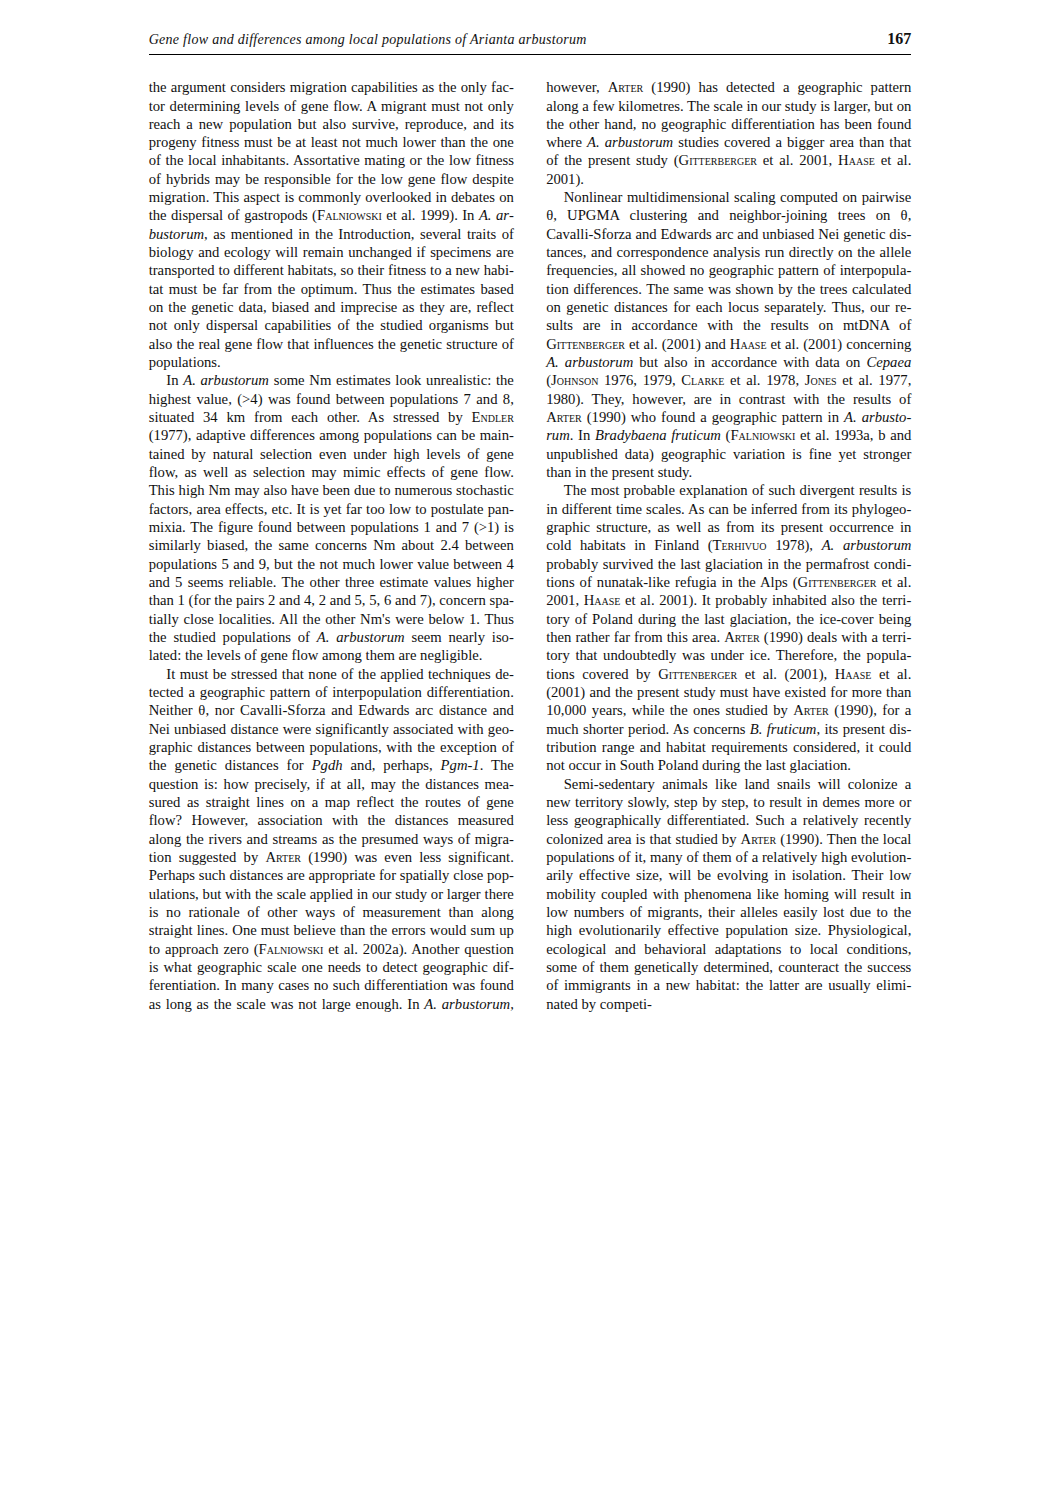Gene flow and differences among local populations of Arianta arbustorum
167
the argument considers migration capabilities as the only factor determining levels of gene flow. A migrant must not only reach a new population but also survive, reproduce, and its progeny fitness must be at least not much lower than the one of the local inhabitants. Assortative mating or the low fitness of hybrids may be responsible for the low gene flow despite migration. This aspect is commonly overlooked in debates on the dispersal of gastropods (Falniowski et al. 1999). In A. arbustorum, as mentioned in the Introduction, several traits of biology and ecology will remain unchanged if specimens are transported to different habitats, so their fitness to a new habitat must be far from the optimum. Thus the estimates based on the genetic data, biased and imprecise as they are, reflect not only dispersal capabilities of the studied organisms but also the real gene flow that influences the genetic structure of populations.
In A. arbustorum some Nm estimates look unrealistic: the highest value, (>4) was found between populations 7 and 8, situated 34 km from each other. As stressed by Endler (1977), adaptive differences among populations can be maintained by natural selection even under high levels of gene flow, as well as selection may mimic effects of gene flow. This high Nm may also have been due to numerous stochastic factors, area effects, etc. It is yet far too low to postulate panmixia. The figure found between populations 1 and 7 (>1) is similarly biased, the same concerns Nm about 2.4 between populations 5 and 9, but the not much lower value between 4 and 5 seems reliable. The other three estimate values higher than 1 (for the pairs 2 and 4, 2 and 5, 5, 6 and 7), concern spatially close localities. All the other Nm's were below 1. Thus the studied populations of A. arbustorum seem nearly isolated: the levels of gene flow among them are negligible.
It must be stressed that none of the applied techniques detected a geographic pattern of interpopulation differentiation. Neither θ, nor Cavalli-Sforza and Edwards arc distance and Nei unbiased distance were significantly associated with geographic distances between populations, with the exception of the genetic distances for Pgdh and, perhaps, Pgm-1. The question is: how precisely, if at all, may the distances measured as straight lines on a map reflect the routes of gene flow? However, association with the distances measured along the rivers and streams as the presumed ways of migration suggested by Arter (1990) was even less significant. Perhaps such distances are appropriate for spatially close populations, but with the scale applied in our study or larger there is no rationale of other ways of measurement than along straight lines. One must believe than the errors would sum up to approach zero (Falniowski et al. 2002a). Another question is what geographic scale one needs to detect geographic differentiation. In many cases no such differentiation was found as long as the scale was not large enough. In A. arbustorum, however, Arter (1990) has detected a geographic pattern along a few kilometres. The scale in our study is larger, but on the other hand, no geographic differentiation has been found where A. arbustorum studies covered a bigger area than that of the present study (Gitterberger et al. 2001, Haase et al. 2001).
Nonlinear multidimensional scaling computed on pairwise θ, UPGMA clustering and neighbor-joining trees on θ, Cavalli-Sforza and Edwards arc and unbiased Nei genetic distances, and correspondence analysis run directly on the allele frequencies, all showed no geographic pattern of interpopulation differences. The same was shown by the trees calculated on genetic distances for each locus separately. Thus, our results are in accordance with the results on mtDNA of Gittenberger et al. (2001) and Haase et al. (2001) concerning A. arbustorum but also in accordance with data on Cepaea (Johnson 1976, 1979, Clarke et al. 1978, Jones et al. 1977, 1980). They, however, are in contrast with the results of Arter (1990) who found a geographic pattern in A. arbustorum. In Bradybaena fruticum (Falniowski et al. 1993a, b and unpublished data) geographic variation is fine yet stronger than in the present study.
The most probable explanation of such divergent results is in different time scales. As can be inferred from its phylogeographic structure, as well as from its present occurrence in cold habitats in Finland (Terhivuo 1978), A. arbustorum probably survived the last glaciation in the permafrost conditions of nunatak-like refugia in the Alps (Gittenberger et al. 2001, Haase et al. 2001). It probably inhabited also the territory of Poland during the last glaciation, the ice-cover being then rather far from this area. Arter (1990) deals with a territory that undoubtedly was under ice. Therefore, the populations covered by Gittenberger et al. (2001), Haase et al. (2001) and the present study must have existed for more than 10,000 years, while the ones studied by Arter (1990), for a much shorter period. As concerns B. fruticum, its present distribution range and habitat requirements considered, it could not occur in South Poland during the last glaciation.
Semi-sedentary animals like land snails will colonize a new territory slowly, step by step, to result in demes more or less geographically differentiated. Such a relatively recently colonized area is that studied by Arter (1990). Then the local populations of it, many of them of a relatively high evolutionarily effective size, will be evolving in isolation. Their low mobility coupled with phenomena like homing will result in low numbers of migrants, their alleles easily lost due to the high evolutionarily effective population size. Physiological, ecological and behavioral adaptations to local conditions, some of them genetically determined, counteract the success of immigrants in a new habitat: the latter are usually eliminated by competi-